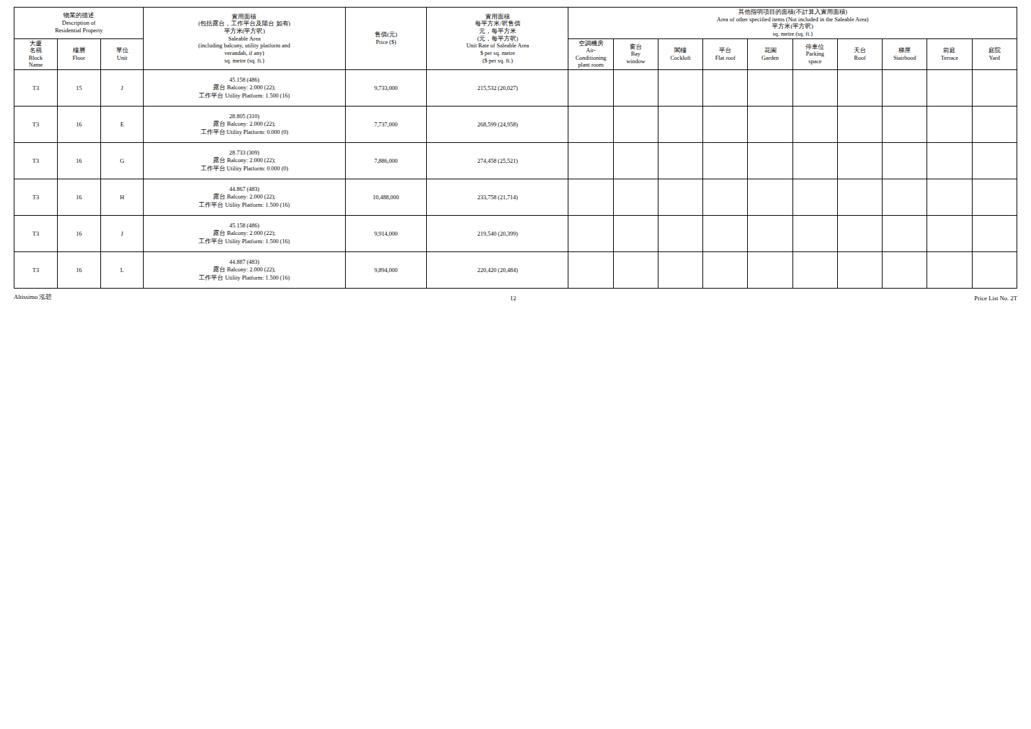| 物業的描述 Description of Residential Property | 實用面積 (包括露台，工作平台及陽台 如有) 平方米(平方呎) Saleable Area (including balcony, utility platform and verandah, if any) sq. metre (sq. ft.) | 售價(元) Price ($) | 實用面積 每平方米/呎售價 元，每平方米 (元，每平方呎) Unit Rate of Saleable Area $ per sq. metre ($ per sq. ft.) | 其他指明項目的面積(不計算入實用面積) Area of other specified items (Not included in the Saleable Area) 平方米(平方呎) sq. metre (sq. ft.) |
| --- | --- | --- | --- | --- |
| 大廈 名稱 Block Name | 樓層 Floor | 單位 Unit | 空調機房 Air- Conditioning plant room | 窗台 Bay window | 閣樓 Cockloft | 平台 Flat roof | 花園 Garden | 停車位 Parking space | 天台 Roof | 梯屋 Stairhood | 前庭 Terrace | 庭院 Yard |
| T3 | 15 | J | 45.158 (486) 露台 Balcony: 2.000 (22); 工作平台 Utility Platform: 1.500 (16) | 9,733,000 | 215,532 (20,027) | | | | | | | | | | |
| T3 | 16 | E | 28.805 (310) 露台 Balcony: 2.000 (22); 工作平台 Utility Platform: 0.000 (0) | 7,737,000 | 268,599 (24,958) | | | | | | | | | | |
| T3 | 16 | G | 28.733 (309) 露台 Balcony: 2.000 (22); 工作平台 Utility Platform: 0.000 (0) | 7,886,000 | 274,458 (25,521) | | | | | | | | | | |
| T3 | 16 | H | 44.867 (483) 露台 Balcony: 2.000 (22); 工作平台 Utility Platform: 1.500 (16) | 10,488,000 | 233,758 (21,714) | | | | | | | | | | |
| T3 | 16 | J | 45.158 (486) 露台 Balcony: 2.000 (22); 工作平台 Utility Platform: 1.500 (16) | 9,914,000 | 219,540 (20,399) | | | | | | | | | | |
| T3 | 16 | L | 44.887 (483) 露台 Balcony: 2.000 (22); 工作平台 Utility Platform: 1.500 (16) | 9,894,000 | 220,420 (20,484) | | | | | | | | | | |
Altissimo 泓碧
12
Price List No. 2T